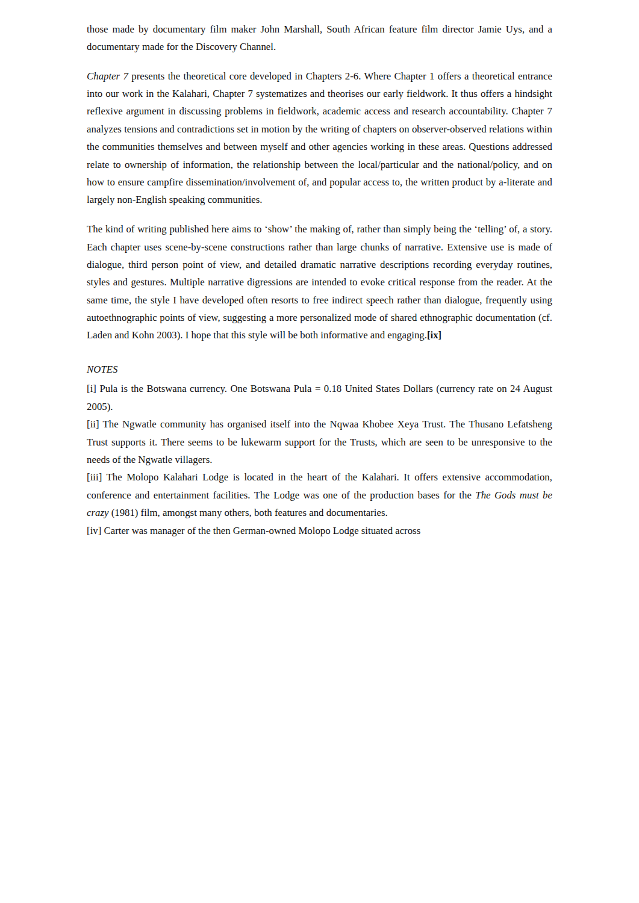those made by documentary film maker John Marshall, South African feature film director Jamie Uys, and a documentary made for the Discovery Channel.
Chapter 7 presents the theoretical core developed in Chapters 2-6. Where Chapter 1 offers a theoretical entrance into our work in the Kalahari, Chapter 7 systematizes and theorises our early fieldwork. It thus offers a hindsight reflexive argument in discussing problems in fieldwork, academic access and research accountability. Chapter 7 analyzes tensions and contradictions set in motion by the writing of chapters on observer-observed relations within the communities themselves and between myself and other agencies working in these areas. Questions addressed relate to ownership of information, the relationship between the local/particular and the national/policy, and on how to ensure campfire dissemination/involvement of, and popular access to, the written product by a-literate and largely non-English speaking communities.
The kind of writing published here aims to ‘show’ the making of, rather than simply being the ‘telling’ of, a story. Each chapter uses scene-by-scene constructions rather than large chunks of narrative. Extensive use is made of dialogue, third person point of view, and detailed dramatic narrative descriptions recording everyday routines, styles and gestures. Multiple narrative digressions are intended to evoke critical response from the reader. At the same time, the style I have developed often resorts to free indirect speech rather than dialogue, frequently using autoethnographic points of view, suggesting a more personalized mode of shared ethnographic documentation (cf. Laden and Kohn 2003). I hope that this style will be both informative and engaging.[ix]
NOTES
[i] Pula is the Botswana currency. One Botswana Pula = 0.18 United States Dollars (currency rate on 24 August 2005).
[ii] The Ngwatle community has organised itself into the Nqwaa Khobee Xeya Trust. The Thusano Lefatsheng Trust supports it. There seems to be lukewarm support for the Trusts, which are seen to be unresponsive to the needs of the Ngwatle villagers.
[iii] The Molopo Kalahari Lodge is located in the heart of the Kalahari. It offers extensive accommodation, conference and entertainment facilities. The Lodge was one of the production bases for the The Gods must be crazy (1981) film, amongst many others, both features and documentaries.
[iv] Carter was manager of the then German-owned Molopo Lodge situated across